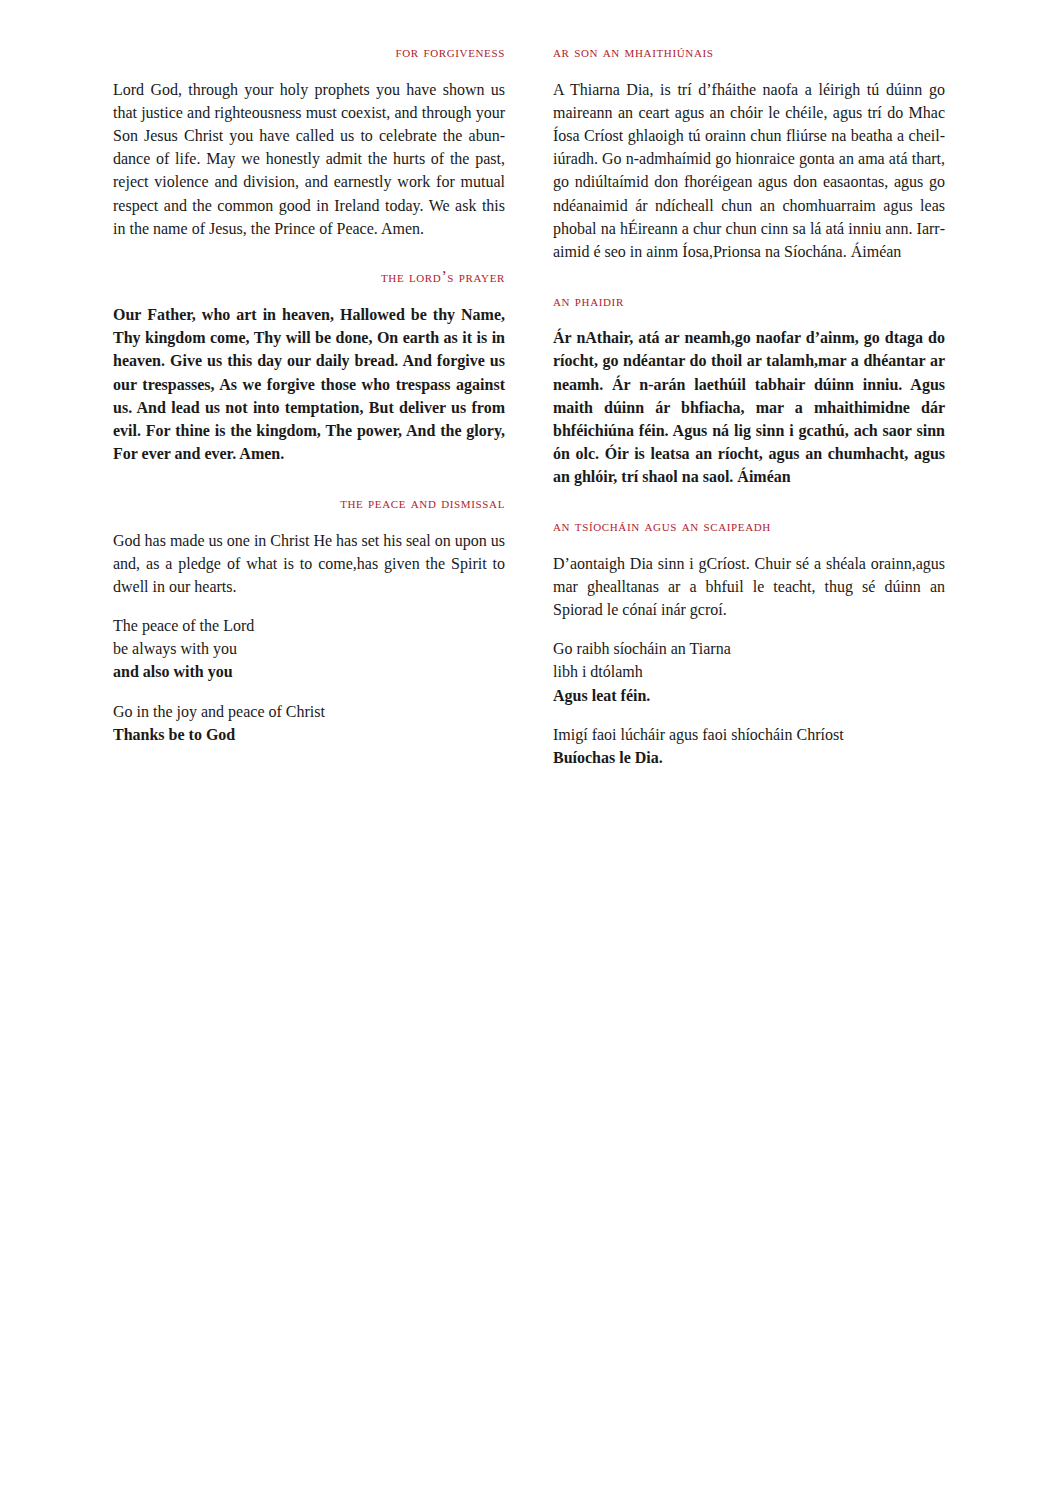For Forgiveness
Lord God, through your holy prophets you have shown us that justice and righteousness must coexist, and through your Son Jesus Christ you have called us to celebrate the abundance of life. May we honestly admit the hurts of the past, reject violence and division, and earnestly work for mutual respect and the common good in Ireland today. We ask this in the name of Jesus, the Prince of Peace. Amen.
The Lord’s Prayer
Our Father, who art in heaven, Hallowed be thy Name, Thy kingdom come, Thy will be done, On earth as it is in heaven. Give us this day our daily bread. And forgive us our trespasses, As we forgive those who trespass against us. And lead us not into temptation, But deliver us from evil. For thine is the kingdom, The power, And the glory, For ever and ever. Amen.
The Peace and Dismissal
God has made us one in Christ He has set his seal on upon us and, as a pledge of what is to come,has given the Spirit to dwell in our hearts.
The peace of the Lord
be always with you
and also with you
Go in the joy and peace of Christ
Thanks be to God
Ar son an mhaithiúnais
A Thiarna Dia, is trí d’fháithe naofa a léirigh tú dúinn go maireann an ceart agus an chóir le chéile, agus trí do Mhac Íosa Críost ghlaoigh tú orainn chun fliúrse na beatha a cheiliúradh. Go n-admhaímid go hionraice gonta an ama atá thart, go ndiúltaímid don fhoréigean agus don easaontas, agus go ndéanaimid ár ndícheall chun an chomhuarraim agus leas phobal na hÉireann a chur chun cinn sa lá atá inniu ann. Iarraimid é seo in ainm Íosa,Prionsa na Síochána. Áiméan
An Phaidir
Ár nAthair, atá ar neamh,go naofar d’ainm, go dtaga do ríocht, go ndéantar do thoil ar talamh,mar a dhéantar ar neamh. Ár n-arán laethúil tabhair dúinn inniu. Agus maith dúinn ár bhfiacha, mar a mhaithimidne dár bhféichiúna féin. Agus ná lig sinn i gcathú, ach saor sinn ón olc. Óir is leatsa an ríocht, agus an chumhacht, agus an ghlóir, trí shaol na saol. Áiméan
An tSíocháin agus an Scaipeadh
D’aontaigh Dia sinn i gCríost. Chuir sé a shéala orainn,agus mar ghealltanas ar a bhfuil le teacht, thug sé dúinn an Spiorad le cónaí inár gcroí.
Go raibh síocháin an Tiarna
libh i dtólamh
Agus leat féin.
Imigí faoi lúcháir agus faoi shíocháin Chríost
Buíochas le Dia.